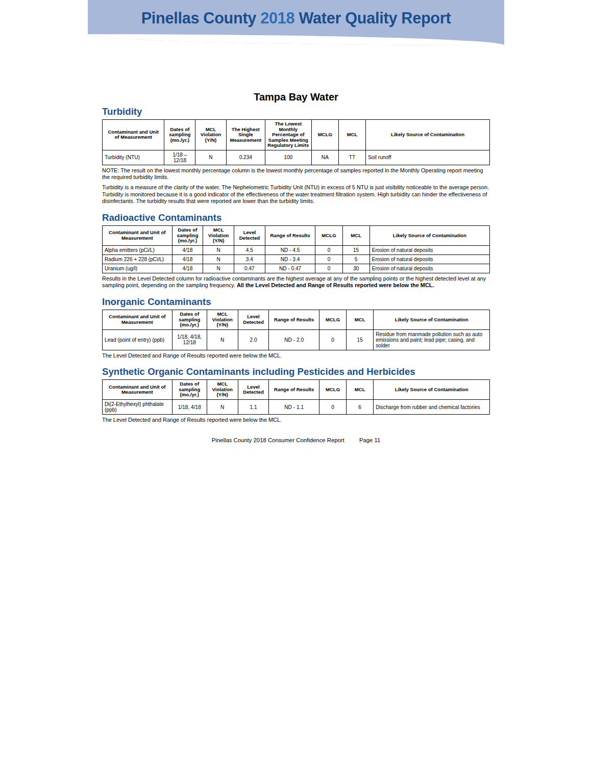Pinellas County 2018 Water Quality Report
Tampa Bay Water
Turbidity
| Contaminant and Unit of Measurement | Dates of sampling (mo./yr.) | MCL Violation (Y/N) | The Highest Single Measurement | The Lowest Monthly Percentage of Samples Meeting Regulatory Limits | MCLG | MCL | Likely Source of Contamination |
| --- | --- | --- | --- | --- | --- | --- | --- |
| Turbidity (NTU) | 1/18 – 12/18 | N | 0.234 | 100 | NA | TT | Soil runoff |
NOTE: The result on the lowest monthly percentage column is the lowest monthly percentage of samples reported in the Monthly Operating report meeting the required turbidity limits.
Turbidity is a measure of the clarity of the water. The Nephelometric Turbidity Unit (NTU) in excess of 5 NTU is just visibility noticeable to the average person. Turbidity is monitored because it is a good indicator of the effectiveness of the water treatment filtration system. High turbidity can hinder the effectiveness of disinfectants. The turbidity results that were reported are lower than the turbidity limits.
Radioactive Contaminants
| Contaminant and Unit of Measurement | Dates of sampling (mo./yr.) | MCL Violation (Y/N) | Level Detected | Range of Results | MCLG | MCL | Likely Source of Contamination |
| --- | --- | --- | --- | --- | --- | --- | --- |
| Alpha emitters (pCi/L) | 4/18 | N | 4.5 | ND - 4.5 | 0 | 15 | Erosion of natural deposits |
| Radium 226 + 228 (pCi/L) | 4/18 | N | 3.4 | ND - 3.4 | 0 | 5 | Erosion of natural deposits |
| Uranium (ug/l) | 4/18 | N | 0.47 | ND - 0.47 | 0 | 30 | Erosion of natural deposits |
Results in the Level Detected column for radioactive contaminants are the highest average at any of the sampling points or the highest detected level at any sampling point, depending on the sampling frequency. All the Level Detected and Range of Results reported were below the MCL.
Inorganic Contaminants
| Contaminant and Unit of Measurement | Dates of sampling (mo./yr.) | MCL Violation (Y/N) | Level Detected | Range of Results | MCLG | MCL | Likely Source of Contamination |
| --- | --- | --- | --- | --- | --- | --- | --- |
| Lead (point of entry) (ppb) | 1/18, 4/18, 12/18 | N | 2.0 | ND - 2.0 | 0 | 15 | Residue from manmade pollution such as auto emissions and paint; lead pipe; casing, and solder |
The Level Detected and Range of Results reported were below the MCL.
Synthetic Organic Contaminants including Pesticides and Herbicides
| Contaminant and Unit of Measurement | Dates of sampling (mo./yr.) | MCL Violation (Y/N) | Level Detected | Range of Results | MCLG | MCL | Likely Source of Contamination |
| --- | --- | --- | --- | --- | --- | --- | --- |
| Di(2-Ethylhexyl) phthalate (ppb) | 1/18, 4/18 | N | 1.1 | ND - 1.1 | 0 | 6 | Discharge from rubber and chemical factories |
The Level Detected and Range of Results reported were below the MCL.
Pinellas County 2018 Consumer Confidence Report Page 11